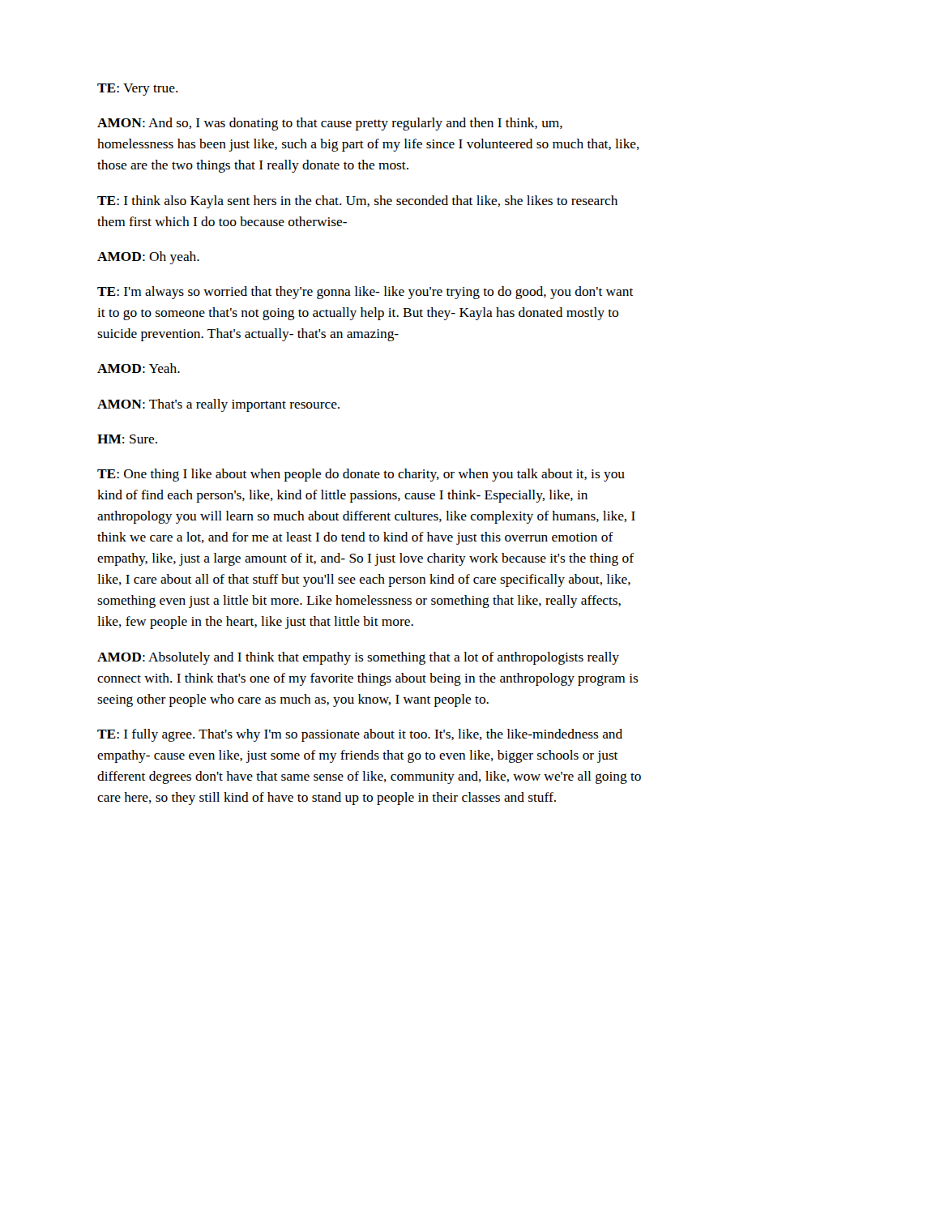TE: Very true.
AMON: And so, I was donating to that cause pretty regularly and then I think, um, homelessness has been just like, such a big part of my life since I volunteered so much that, like, those are the two things that I really donate to the most.
TE: I think also Kayla sent hers in the chat. Um, she seconded that like, she likes to research them first which I do too because otherwise-
AMOD: Oh yeah.
TE: I'm always so worried that they're gonna like- like you're trying to do good, you don't want it to go to someone that's not going to actually help it. But they- Kayla has donated mostly to suicide prevention. That's actually- that's an amazing-
AMOD: Yeah.
AMON: That's a really important resource.
HM: Sure.
TE: One thing I like about when people do donate to charity, or when you talk about it, is you kind of find each person's, like, kind of little passions, cause I think- Especially, like, in anthropology you will learn so much about different cultures, like complexity of humans, like, I think we care a lot, and for me at least I do tend to kind of have just this overrun emotion of empathy, like, just a large amount of it, and- So I just love charity work because it's the thing of like, I care about all of that stuff but you'll see each person kind of care specifically about, like, something even just a little bit more. Like homelessness or something that like, really affects, like, few people in the heart, like just that little bit more.
AMOD: Absolutely and I think that empathy is something that a lot of anthropologists really connect with. I think that's one of my favorite things about being in the anthropology program is seeing other people who care as much as, you know, I want people to.
TE: I fully agree. That's why I'm so passionate about it too. It's, like, the like-mindedness and empathy- cause even like, just some of my friends that go to even like, bigger schools or just different degrees don't have that same sense of like, community and, like, wow we're all going to care here, so they still kind of have to stand up to people in their classes and stuff.